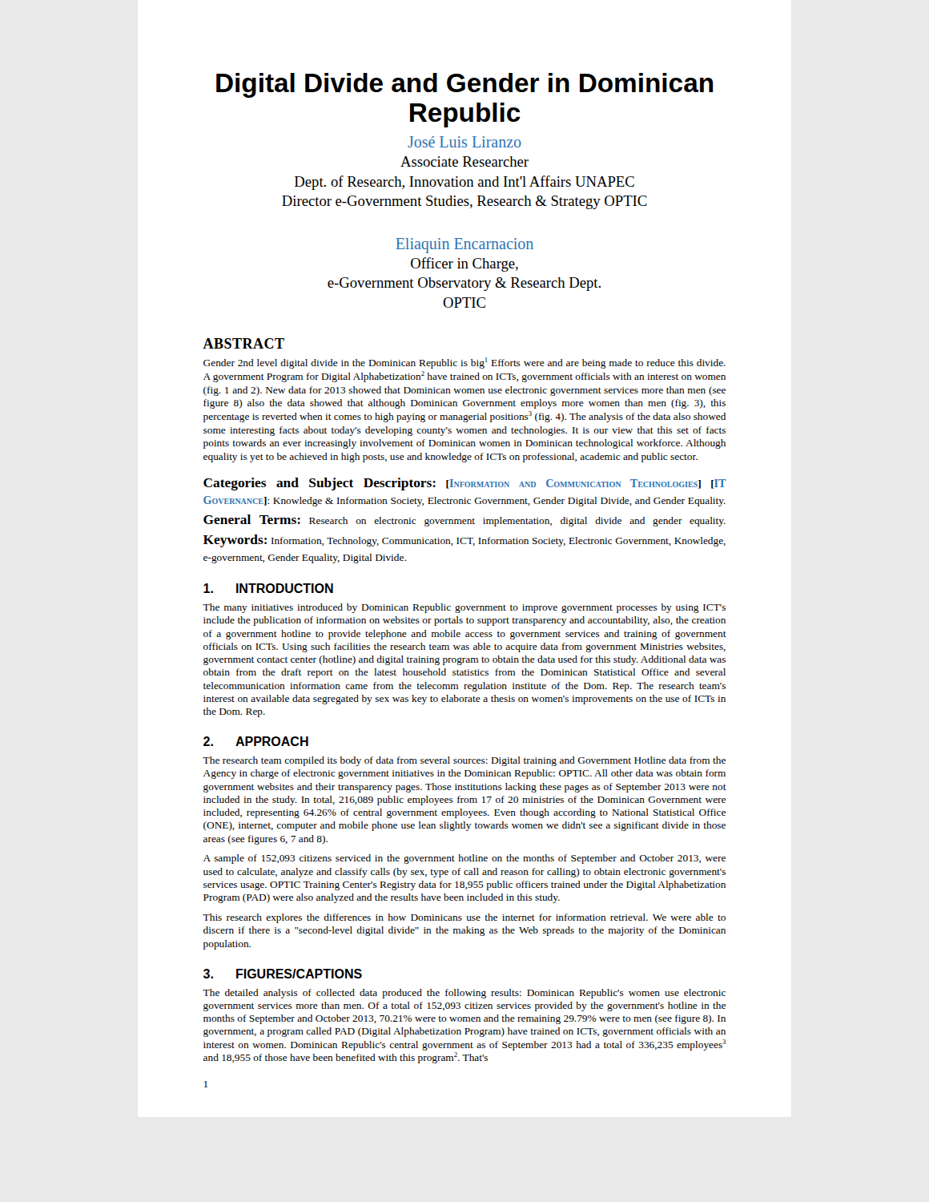Digital Divide and Gender in Dominican Republic
José Luis Liranzo
Associate Researcher
Dept. of Research, Innovation and Int'l Affairs UNAPEC
Director e-Government Studies, Research & Strategy OPTIC
Eliaquin Encarnacion
Officer in Charge,
e-Government Observatory & Research Dept.
OPTIC
ABSTRACT
Gender 2nd level digital divide in the Dominican Republic is big1 Efforts were and are being made to reduce this divide. A government Program for Digital Alphabetization2 have trained on ICTs, government officials with an interest on women (fig. 1 and 2). New data for 2013 showed that Dominican women use electronic government services more than men (see figure 8) also the data showed that although Dominican Government employs more women than men (fig. 3), this percentage is reverted when it comes to high paying or managerial positions3 (fig. 4). The analysis of the data also showed some interesting facts about today's developing county's women and technologies. It is our view that this set of facts points towards an ever increasingly involvement of Dominican women in Dominican technological workforce. Although equality is yet to be achieved in high posts, use and knowledge of ICTs on professional, academic and public sector.
Categories and Subject Descriptors: [Information and Communication Technologies] [IT Governance]: Knowledge & Information Society, Electronic Government, Gender Digital Divide, and Gender Equality. General Terms: Research on electronic government implementation, digital divide and gender equality. Keywords: Information, Technology, Communication, ICT, Information Society, Electronic Government, Knowledge, e-government, Gender Equality, Digital Divide.
1. INTRODUCTION
The many initiatives introduced by Dominican Republic government to improve government processes by using ICT's include the publication of information on websites or portals to support transparency and accountability, also, the creation of a government hotline to provide telephone and mobile access to government services and training of government officials on ICTs. Using such facilities the research team was able to acquire data from government Ministries websites, government contact center (hotline) and digital training program to obtain the data used for this study. Additional data was obtain from the draft report on the latest household statistics from the Dominican Statistical Office and several telecommunication information came from the telecomm regulation institute of the Dom. Rep. The research team's interest on available data segregated by sex was key to elaborate a thesis on women's improvements on the use of ICTs in the Dom. Rep.
2. APPROACH
The research team compiled its body of data from several sources: Digital training and Government Hotline data from the Agency in charge of electronic government initiatives in the Dominican Republic: OPTIC. All other data was obtain form government websites and their transparency pages. Those institutions lacking these pages as of September 2013 were not included in the study. In total, 216,089 public employees from 17 of 20 ministries of the Dominican Government were included, representing 64.26% of central government employees. Even though according to National Statistical Office (ONE), internet, computer and mobile phone use lean slightly towards women we didn't see a significant divide in those areas (see figures 6, 7 and 8).
A sample of 152,093 citizens serviced in the government hotline on the months of September and October 2013, were used to calculate, analyze and classify calls (by sex, type of call and reason for calling) to obtain electronic government's services usage. OPTIC Training Center's Registry data for 18,955 public officers trained under the Digital Alphabetization Program (PAD) were also analyzed and the results have been included in this study.
This research explores the differences in how Dominicans use the internet for information retrieval. We were able to discern if there is a "second-level digital divide" in the making as the Web spreads to the majority of the Dominican population.
3. FIGURES/CAPTIONS
The detailed analysis of collected data produced the following results: Dominican Republic's women use electronic government services more than men. Of a total of 152,093 citizen services provided by the government's hotline in the months of September and October 2013, 70.21% were to women and the remaining 29.79% were to men (see figure 8). In government, a program called PAD (Digital Alphabetization Program) have trained on ICTs, government officials with an interest on women. Dominican Republic's central government as of September 2013 had a total of 336,235 employees3 and 18,955 of those have been benefited with this program2. That's
1